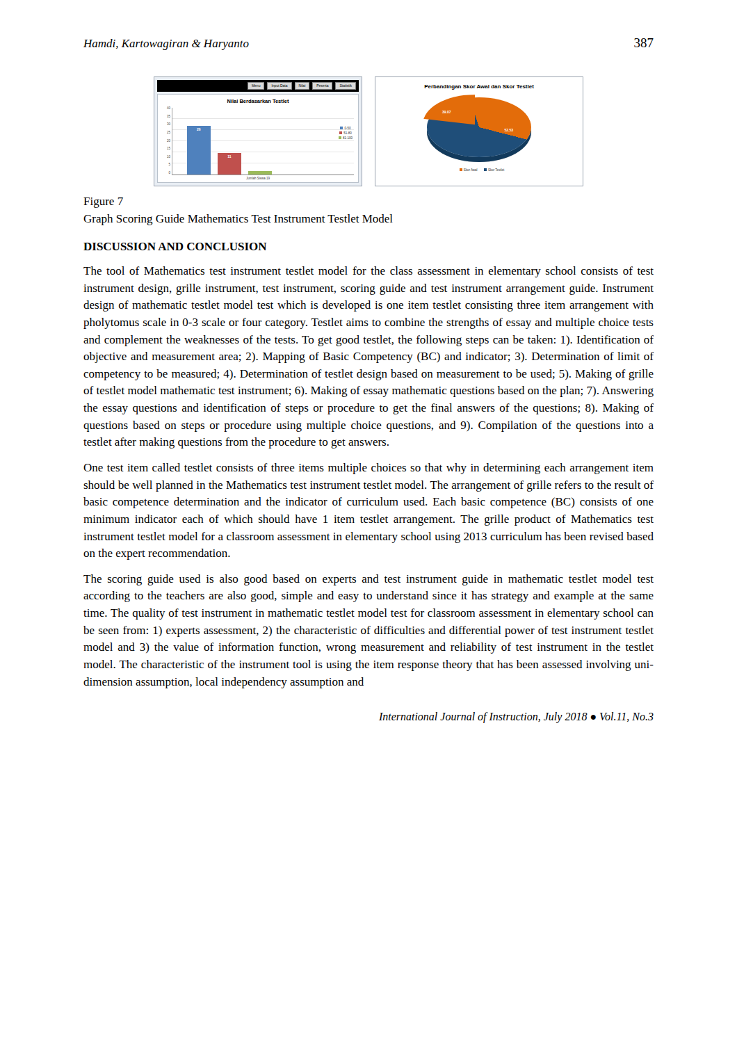Hamdi, Kartowagiran & Haryanto 387
Menu Input Data Nilai Peserta Statistik
Nilai Berdasarkan Testlet
40 35 30 25 20 15 10 5 0
26
11
0-50 51-80 81-100
Jumlah Siswa 19
Perbandingan Skor Awal dan Skor Testlet
39.07 52.53
Skor Awal Skor Testlet
Figure 7 Graph Scoring Guide Mathematics Test Instrument Testlet Model
DISCUSSION AND CONCLUSION
The tool of Mathematics test instrument testlet model for the class assessment in elementary school consists of test instrument design, grille instrument, test instrument, scoring guide and test instrument arrangement guide. Instrument design of mathematic testlet model test which is developed is one item testlet consisting three item arrangement with pholytomus scale in 0-3 scale or four category. Testlet aims to combine the strengths of essay and multiple choice tests and complement the weaknesses of the tests. To get good testlet, the following steps can be taken: 1). Identification of objective and measurement area; 2). Mapping of Basic Competency (BC) and indicator; 3). Determination of limit of competency to be measured; 4). Determination of testlet design based on measurement to be used; 5). Making of grille of testlet model mathematic test instrument; 6). Making of essay mathematic questions based on the plan; 7). Answering the essay questions and identification of steps or procedure to get the final answers of the questions; 8). Making of questions based on steps or procedure using multiple choice questions, and 9). Compilation of the questions into a testlet after making questions from the procedure to get answers.
One test item called testlet consists of three items multiple choices so that why in determining each arrangement item should be well planned in the Mathematics test instrument testlet model. The arrangement of grille refers to the result of basic competence determination and the indicator of curriculum used. Each basic competence (BC) consists of one minimum indicator each of which should have 1 item testlet arrangement. The grille product of Mathematics test instrument testlet model for a classroom assessment in elementary school using 2013 curriculum has been revised based on the expert recommendation.
The scoring guide used is also good based on experts and test instrument guide in mathematic testlet model test according to the teachers are also good, simple and easy to understand since it has strategy and example at the same time. The quality of test instrument in mathematic testlet model test for classroom assessment in elementary school can be seen from: 1) experts assessment, 2) the characteristic of difficulties and differential power of test instrument testlet model and 3) the value of information function, wrong measurement and reliability of test instrument in the testlet model. The characteristic of the instrument tool is using the item response theory that has been assessed involving uni-dimension assumption, local independency assumption and
International Journal of Instruction, July 2018 ● Vol.11, No.3